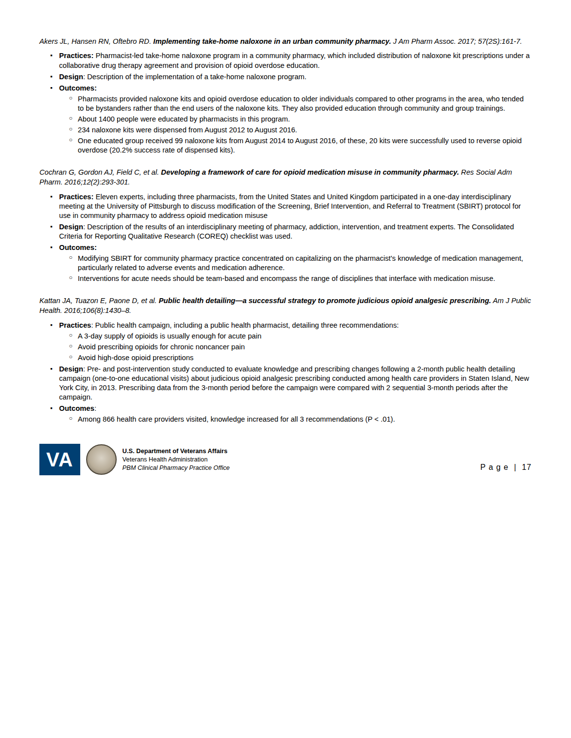Akers JL, Hansen RN, Oftebro RD. Implementing take-home naloxone in an urban community pharmacy. J Am Pharm Assoc. 2017; 57(2S):161-7.
Practices: Pharmacist-led take-home naloxone program in a community pharmacy, which included distribution of naloxone kit prescriptions under a collaborative drug therapy agreement and provision of opioid overdose education.
Design: Description of the implementation of a take-home naloxone program.
Outcomes:
Pharmacists provided naloxone kits and opioid overdose education to older individuals compared to other programs in the area, who tended to be bystanders rather than the end users of the naloxone kits. They also provided education through community and group trainings.
About 1400 people were educated by pharmacists in this program.
234 naloxone kits were dispensed from August 2012 to August 2016.
One educated group received 99 naloxone kits from August 2014 to August 2016, of these, 20 kits were successfully used to reverse opioid overdose (20.2% success rate of dispensed kits).
Cochran G, Gordon AJ, Field C, et al. Developing a framework of care for opioid medication misuse in community pharmacy. Res Social Adm Pharm. 2016;12(2):293-301.
Practices: Eleven experts, including three pharmacists, from the United States and United Kingdom participated in a one-day interdisciplinary meeting at the University of Pittsburgh to discuss modification of the Screening, Brief Intervention, and Referral to Treatment (SBIRT) protocol for use in community pharmacy to address opioid medication misuse
Design: Description of the results of an interdisciplinary meeting of pharmacy, addiction, intervention, and treatment experts. The Consolidated Criteria for Reporting Qualitative Research (COREQ) checklist was used.
Outcomes:
Modifying SBIRT for community pharmacy practice concentrated on capitalizing on the pharmacist's knowledge of medication management, particularly related to adverse events and medication adherence.
Interventions for acute needs should be team-based and encompass the range of disciplines that interface with medication misuse.
Kattan JA, Tuazon E, Paone D, et al. Public health detailing—a successful strategy to promote judicious opioid analgesic prescribing. Am J Public Health. 2016;106(8):1430–8.
Practices: Public health campaign, including a public health pharmacist, detailing three recommendations:
A 3-day supply of opioids is usually enough for acute pain
Avoid prescribing opioids for chronic noncancer pain
Avoid high-dose opioid prescriptions
Design: Pre- and post-intervention study conducted to evaluate knowledge and prescribing changes following a 2-month public health detailing campaign (one-to-one educational visits) about judicious opioid analgesic prescribing conducted among health care providers in Staten Island, New York City, in 2013. Prescribing data from the 3-month period before the campaign were compared with 2 sequential 3-month periods after the campaign.
Outcomes:
Among 866 health care providers visited, knowledge increased for all 3 recommendations (P < .01).
VA
U.S. Department of Veterans Affairs
Veterans Health Administration
PBM Clinical Pharmacy Practice Office
P a g e | 17